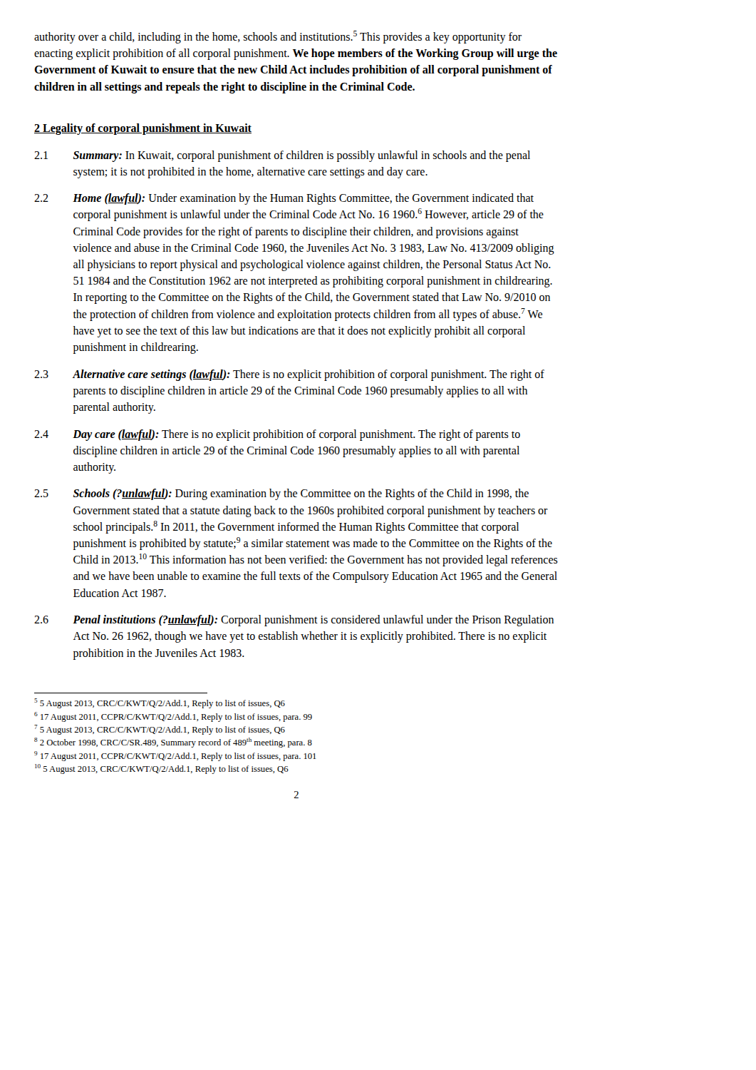authority over a child, including in the home, schools and institutions.5 This provides a key opportunity for enacting explicit prohibition of all corporal punishment. We hope members of the Working Group will urge the Government of Kuwait to ensure that the new Child Act includes prohibition of all corporal punishment of children in all settings and repeals the right to discipline in the Criminal Code.
2 Legality of corporal punishment in Kuwait
2.1
Summary: In Kuwait, corporal punishment of children is possibly unlawful in schools and the penal system; it is not prohibited in the home, alternative care settings and day care.
2.2
Home (lawful): Under examination by the Human Rights Committee, the Government indicated that corporal punishment is unlawful under the Criminal Code Act No. 16 1960.6 However, article 29 of the Criminal Code provides for the right of parents to discipline their children, and provisions against violence and abuse in the Criminal Code 1960, the Juveniles Act No. 3 1983, Law No. 413/2009 obliging all physicians to report physical and psychological violence against children, the Personal Status Act No. 51 1984 and the Constitution 1962 are not interpreted as prohibiting corporal punishment in childrearing. In reporting to the Committee on the Rights of the Child, the Government stated that Law No. 9/2010 on the protection of children from violence and exploitation protects children from all types of abuse.7 We have yet to see the text of this law but indications are that it does not explicitly prohibit all corporal punishment in childrearing.
2.3
Alternative care settings (lawful): There is no explicit prohibition of corporal punishment. The right of parents to discipline children in article 29 of the Criminal Code 1960 presumably applies to all with parental authority.
2.4
Day care (lawful): There is no explicit prohibition of corporal punishment. The right of parents to discipline children in article 29 of the Criminal Code 1960 presumably applies to all with parental authority.
2.5
Schools (?unlawful): During examination by the Committee on the Rights of the Child in 1998, the Government stated that a statute dating back to the 1960s prohibited corporal punishment by teachers or school principals.8 In 2011, the Government informed the Human Rights Committee that corporal punishment is prohibited by statute;9 a similar statement was made to the Committee on the Rights of the Child in 2013.10 This information has not been verified: the Government has not provided legal references and we have been unable to examine the full texts of the Compulsory Education Act 1965 and the General Education Act 1987.
2.6
Penal institutions (?unlawful): Corporal punishment is considered unlawful under the Prison Regulation Act No. 26 1962, though we have yet to establish whether it is explicitly prohibited. There is no explicit prohibition in the Juveniles Act 1983.
5 5 August 2013, CRC/C/KWT/Q/2/Add.1, Reply to list of issues, Q6
6 17 August 2011, CCPR/C/KWT/Q/2/Add.1, Reply to list of issues, para. 99
7 5 August 2013, CRC/C/KWT/Q/2/Add.1, Reply to list of issues, Q6
8 2 October 1998, CRC/C/SR.489, Summary record of 489th meeting, para. 8
9 17 August 2011, CCPR/C/KWT/Q/2/Add.1, Reply to list of issues, para. 101
10 5 August 2013, CRC/C/KWT/Q/2/Add.1, Reply to list of issues, Q6
2